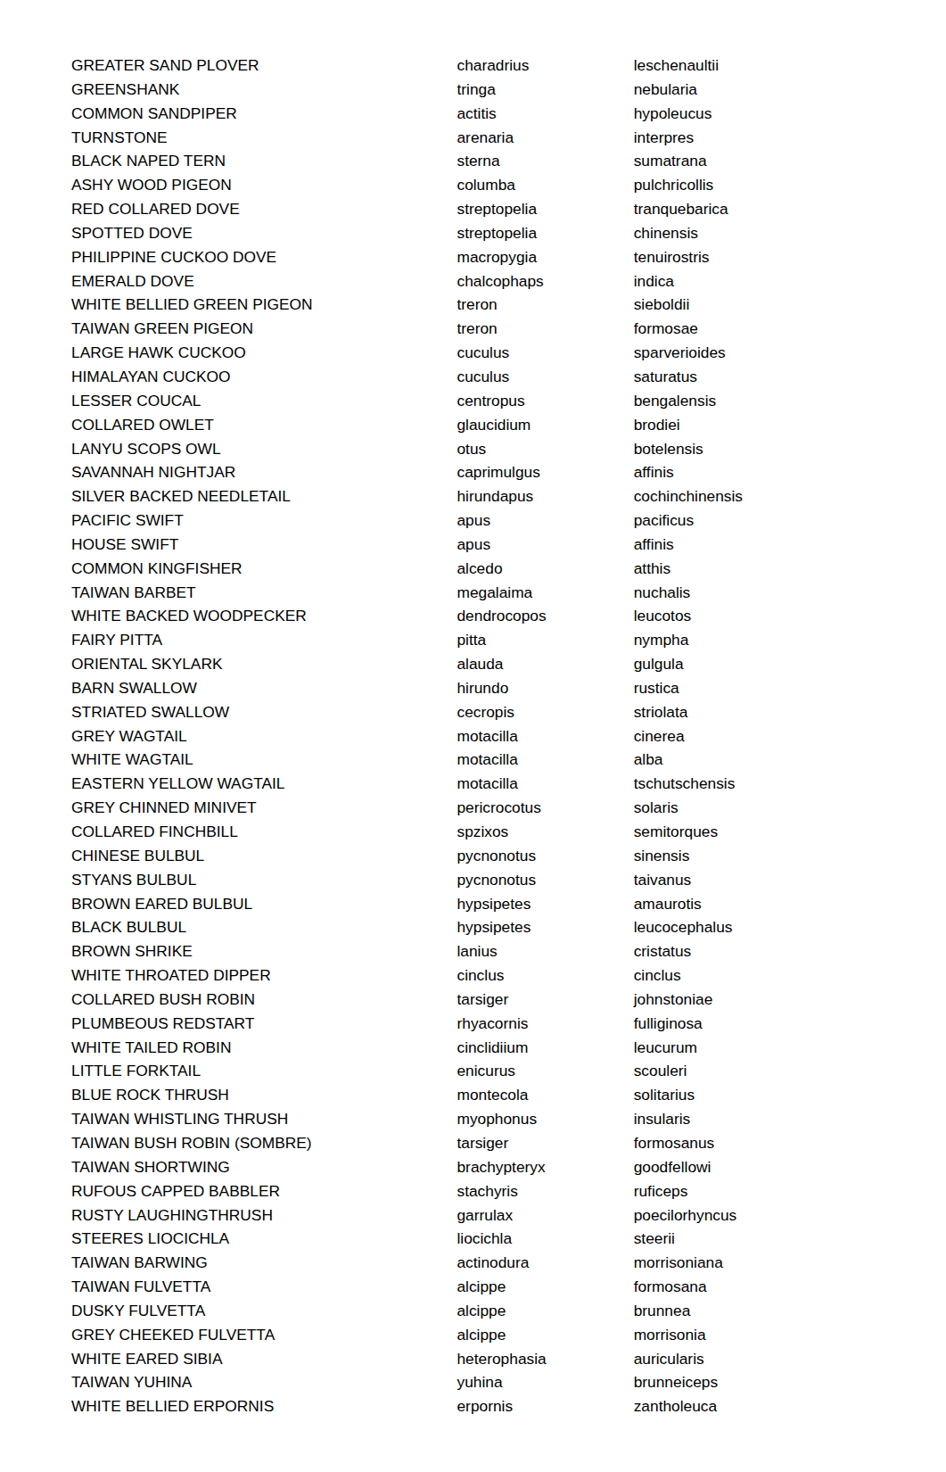| GREATER SAND PLOVER | charadrius | leschenaultii |
| GREENSHANK | tringa | nebularia |
| COMMON SANDPIPER | actitis | hypoleucus |
| TURNSTONE | arenaria | interpres |
| BLACK NAPED TERN | sterna | sumatrana |
| ASHY WOOD PIGEON | columba | pulchricollis |
| RED COLLARED DOVE | streptopelia | tranquebarica |
| SPOTTED DOVE | streptopelia | chinensis |
| PHILIPPINE CUCKOO DOVE | macropygia | tenuirostris |
| EMERALD DOVE | chalcophaps | indica |
| WHITE BELLIED GREEN PIGEON | treron | sieboldii |
| TAIWAN GREEN PIGEON | treron | formosae |
| LARGE HAWK CUCKOO | cuculus | sparverioides |
| HIMALAYAN CUCKOO | cuculus | saturatus |
| LESSER COUCAL | centropus | bengalensis |
| COLLARED OWLET | glaucidium | brodiei |
| LANYU SCOPS OWL | otus | botelensis |
| SAVANNAH NIGHTJAR | caprimulgus | affinis |
| SILVER BACKED NEEDLETAIL | hirundapus | cochinchinensis |
| PACIFIC SWIFT | apus | pacificus |
| HOUSE SWIFT | apus | affinis |
| COMMON KINGFISHER | alcedo | atthis |
| TAIWAN BARBET | megalaima | nuchalis |
| WHITE BACKED WOODPECKER | dendrocopos | leucotos |
| FAIRY PITTA | pitta | nympha |
| ORIENTAL SKYLARK | alauda | gulgula |
| BARN SWALLOW | hirundo | rustica |
| STRIATED SWALLOW | cecropis | striolata |
| GREY WAGTAIL | motacilla | cinerea |
| WHITE WAGTAIL | motacilla | alba |
| EASTERN YELLOW WAGTAIL | motacilla | tschutschensis |
| GREY CHINNED MINIVET | pericrocotus | solaris |
| COLLARED FINCHBILL | spzixos | semitorques |
| CHINESE BULBUL | pycnonotus | sinensis |
| STYANS BULBUL | pycnonotus | taivanus |
| BROWN EARED BULBUL | hypsipetes | amaurotis |
| BLACK BULBUL | hypsipetes | leucocephalus |
| BROWN SHRIKE | lanius | cristatus |
| WHITE THROATED DIPPER | cinclus | cinclus |
| COLLARED BUSH ROBIN | tarsiger | johnstoniae |
| PLUMBEOUS REDSTART | rhyacornis | fulliginosa |
| WHITE TAILED ROBIN | cinclidiium | leucurum |
| LITTLE FORKTAIL | enicurus | scouleri |
| BLUE ROCK THRUSH | montecola | solitarius |
| TAIWAN WHISTLING THRUSH | myophonus | insularis |
| TAIWAN BUSH ROBIN (SOMBRE) | tarsiger | formosanus |
| TAIWAN SHORTWING | brachypteryx | goodfellowi |
| RUFOUS CAPPED BABBLER | stachyris | ruficeps |
| RUSTY LAUGHINGTHRUSH | garrulax | poecilorhyncus |
| STEERES LIOCICHLA | liocichla | steerii |
| TAIWAN BARWING | actinodura | morrisoniana |
| TAIWAN FULVETTA | alcippe | formosana |
| DUSKY FULVETTA | alcippe | brunnea |
| GREY CHEEKED FULVETTA | alcippe | morrisonia |
| WHITE EARED SIBIA | heterophasia | auricularis |
| TAIWAN YUHINA | yuhina | brunneiceps |
| WHITE BELLIED ERPORNIS | erpornis | zantholeuca |